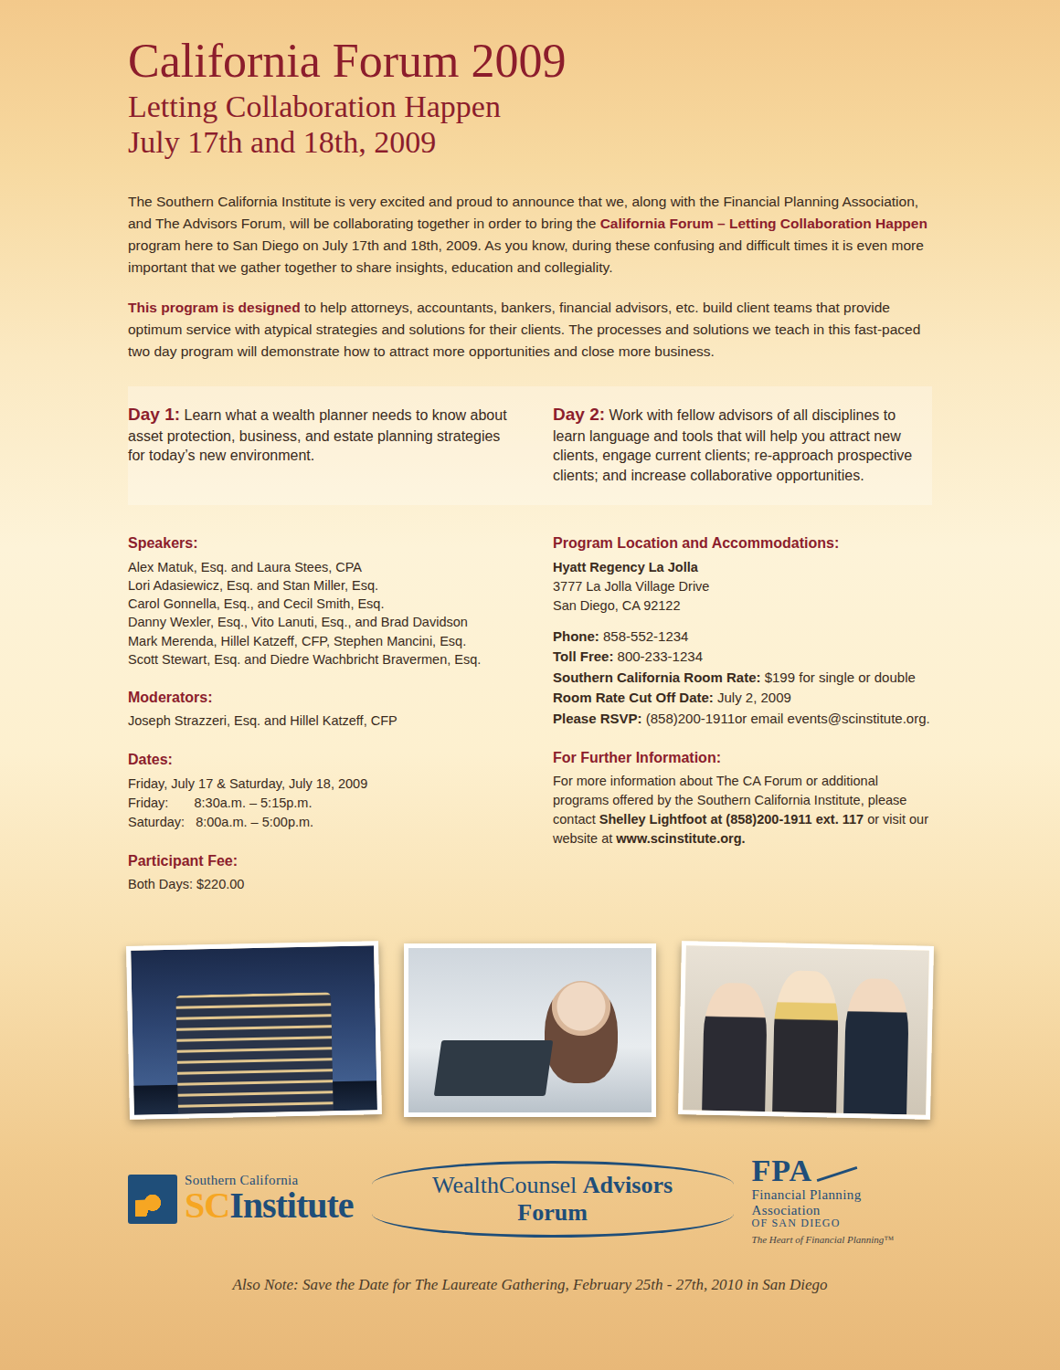California Forum 2009
Letting Collaboration Happen July 17th and 18th, 2009
The Southern California Institute is very excited and proud to announce that we, along with the Financial Planning Association, and The Advisors Forum, will be collaborating together in order to bring the California Forum – Letting Collaboration Happen program here to San Diego on July 17th and 18th, 2009. As you know, during these confusing and difficult times it is even more important that we gather together to share insights, education and collegiality.
This program is designed to help attorneys, accountants, bankers, financial advisors, etc. build client teams that provide optimum service with atypical strategies and solutions for their clients. The processes and solutions we teach in this fast-paced two day program will demonstrate how to attract more opportunities and close more business.
Day 1: Learn what a wealth planner needs to know about asset protection, business, and estate planning strategies for today’s new environment.
Day 2: Work with fellow advisors of all disciplines to learn language and tools that will help you attract new clients, engage current clients; re-approach prospective clients; and increase collaborative opportunities.
Speakers:
Alex Matuk, Esq. and Laura Stees, CPA
Lori Adasiewicz, Esq. and Stan Miller, Esq.
Carol Gonnella, Esq., and Cecil Smith, Esq.
Danny Wexler, Esq., Vito Lanuti, Esq., and Brad Davidson
Mark Merenda, Hillel Katzeff, CFP, Stephen Mancini, Esq.
Scott Stewart, Esq. and Diedre Wachbricht Bravermen, Esq.
Moderators:
Joseph Strazzeri, Esq. and Hillel Katzeff, CFP
Dates:
Friday, July 17 & Saturday, July 18, 2009
Friday: 8:30a.m. – 5:15p.m.
Saturday: 8:00a.m. – 5:00p.m.
Participant Fee:
Both Days: $220.00
Program Location and Accommodations:
Hyatt Regency La Jolla
3777 La Jolla Village Drive
San Diego, CA 92122
Phone: 858-552-1234
Toll Free: 800-233-1234
Southern California Room Rate: $199 for single or double
Room Rate Cut Off Date: July 2, 2009
Please RSVP: (858)200-1911or email events@scinstitute.org.
For Further Information:
For more information about The CA Forum or additional programs offered by the Southern California Institute, please contact Shelley Lightfoot at (858)200-1911 ext. 117 or visit our website at www.scinstitute.org.
Southern California
SCInstitute
WealthCounsel Advisors Forum
FPA
Financial Planning Association
OF SAN DIEGO
The Heart of Financial Planning™
Also Note: Save the Date for The Laureate Gathering, February 25th - 27th, 2010 in San Diego